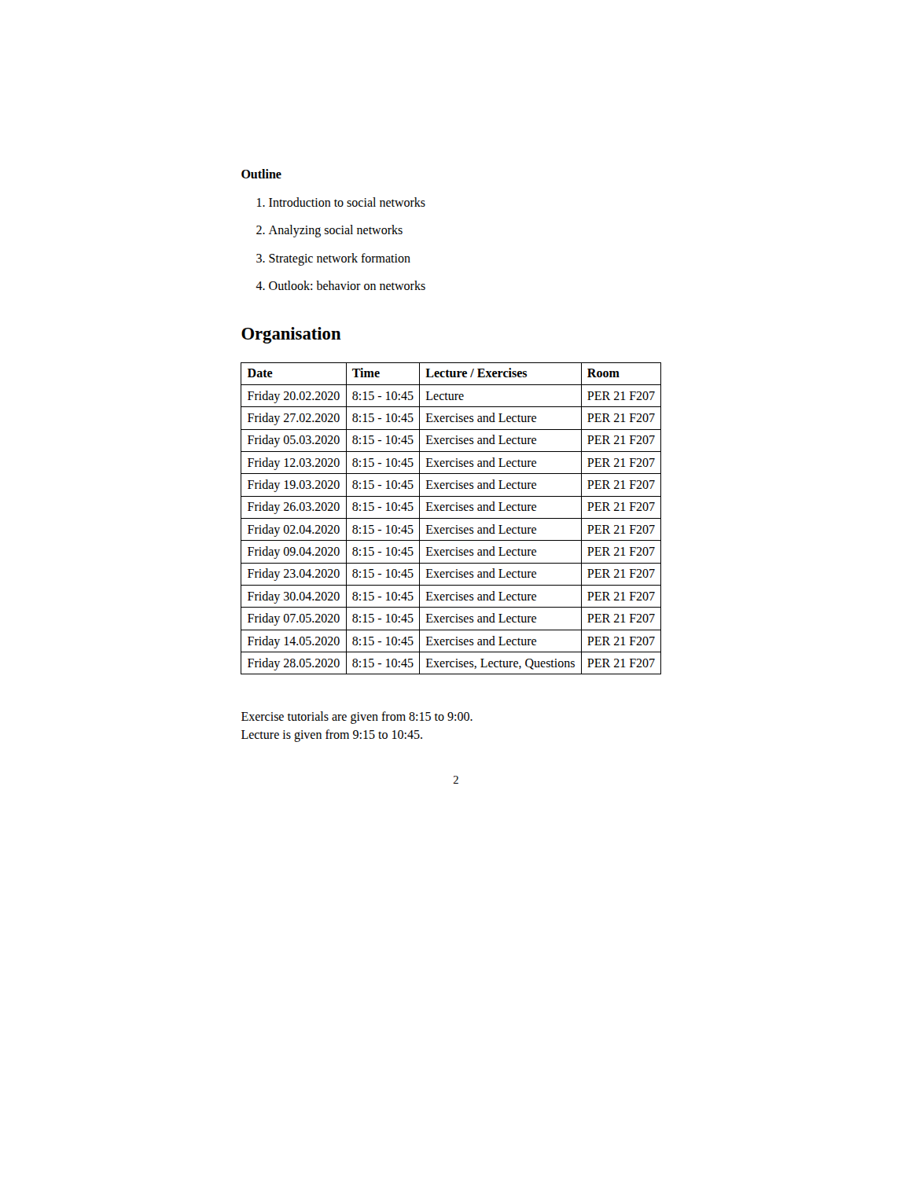Outline
Introduction to social networks
Analyzing social networks
Strategic network formation
Outlook: behavior on networks
Organisation
| Date | Time | Lecture / Exercises | Room |
| --- | --- | --- | --- |
| Friday 20.02.2020 | 8:15 - 10:45 | Lecture | PER 21 F207 |
| Friday 27.02.2020 | 8:15 - 10:45 | Exercises and Lecture | PER 21 F207 |
| Friday 05.03.2020 | 8:15 - 10:45 | Exercises and Lecture | PER 21 F207 |
| Friday 12.03.2020 | 8:15 - 10:45 | Exercises and Lecture | PER 21 F207 |
| Friday 19.03.2020 | 8:15 - 10:45 | Exercises and Lecture | PER 21 F207 |
| Friday 26.03.2020 | 8:15 - 10:45 | Exercises and Lecture | PER 21 F207 |
| Friday 02.04.2020 | 8:15 - 10:45 | Exercises and Lecture | PER 21 F207 |
| Friday 09.04.2020 | 8:15 - 10:45 | Exercises and Lecture | PER 21 F207 |
| Friday 23.04.2020 | 8:15 - 10:45 | Exercises and Lecture | PER 21 F207 |
| Friday 30.04.2020 | 8:15 - 10:45 | Exercises and Lecture | PER 21 F207 |
| Friday 07.05.2020 | 8:15 - 10:45 | Exercises and Lecture | PER 21 F207 |
| Friday 14.05.2020 | 8:15 - 10:45 | Exercises and Lecture | PER 21 F207 |
| Friday 28.05.2020 | 8:15 - 10:45 | Exercises, Lecture, Questions | PER 21 F207 |
Exercise tutorials are given from 8:15 to 9:00. Lecture is given from 9:15 to 10:45.
2